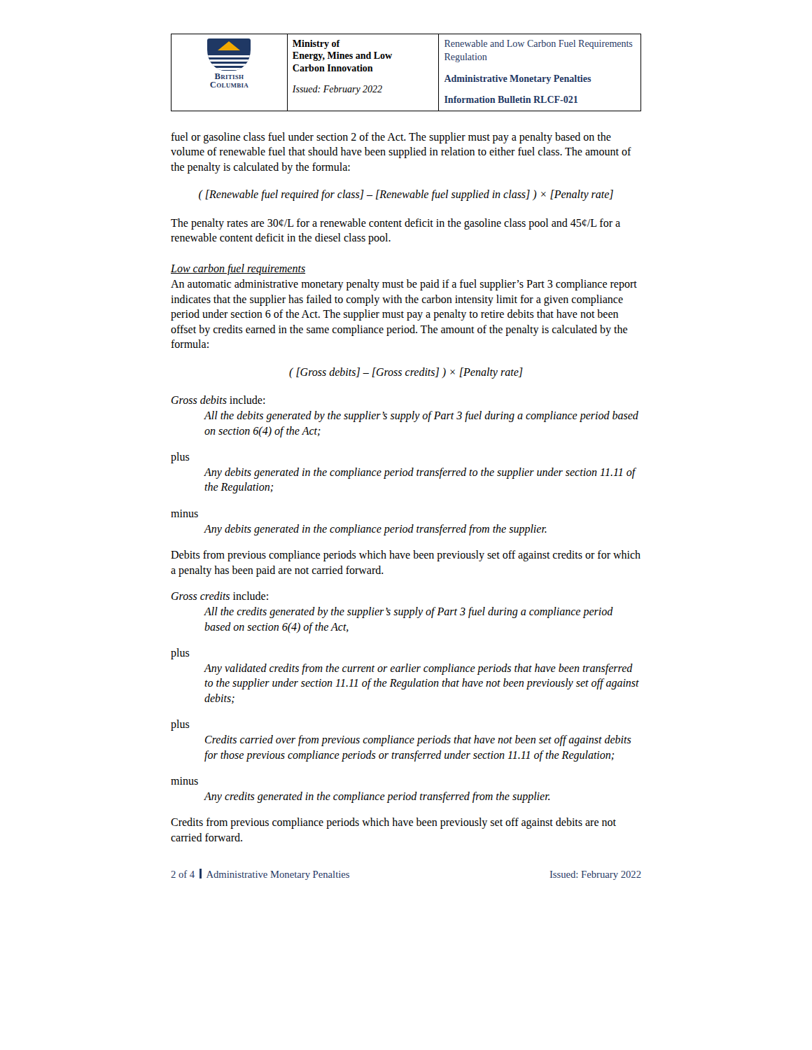| British Columbia | Ministry of Energy, Mines and Low Carbon Innovation Issued: February 2022 | Renewable and Low Carbon Fuel Requirements Regulation Administrative Monetary Penalties Information Bulletin RLCF-021 |
fuel or gasoline class fuel under section 2 of the Act. The supplier must pay a penalty based on the volume of renewable fuel that should have been supplied in relation to either fuel class. The amount of the penalty is calculated by the formula:
( [Renewable fuel required for class] – [Renewable fuel supplied in class] ) × [Penalty rate]
The penalty rates are 30¢/L for a renewable content deficit in the gasoline class pool and 45¢/L for a renewable content deficit in the diesel class pool.
Low carbon fuel requirements
An automatic administrative monetary penalty must be paid if a fuel supplier’s Part 3 compliance report indicates that the supplier has failed to comply with the carbon intensity limit for a given compliance period under section 6 of the Act. The supplier must pay a penalty to retire debits that have not been offset by credits earned in the same compliance period. The amount of the penalty is calculated by the formula:
( [Gross debits] – [Gross credits] ) × [Penalty rate]
Gross debits include:
All the debits generated by the supplier’s supply of Part 3 fuel during a compliance period based on section 6(4) of the Act;
plus
Any debits generated in the compliance period transferred to the supplier under section 11.11 of the Regulation;
minus
Any debits generated in the compliance period transferred from the supplier.
Debits from previous compliance periods which have been previously set off against credits or for which a penalty has been paid are not carried forward.
Gross credits include:
All the credits generated by the supplier’s supply of Part 3 fuel during a compliance period based on section 6(4) of the Act,
plus
Any validated credits from the current or earlier compliance periods that have been transferred to the supplier under section 11.11 of the Regulation that have not been previously set off against debits;
plus
Credits carried over from previous compliance periods that have not been set off against debits for those previous compliance periods or transferred under section 11.11 of the Regulation;
minus
Any credits generated in the compliance period transferred from the supplier.
Credits from previous compliance periods which have been previously set off against debits are not carried forward.
2 of 4 Administrative Monetary Penalties
Issued: February 2022